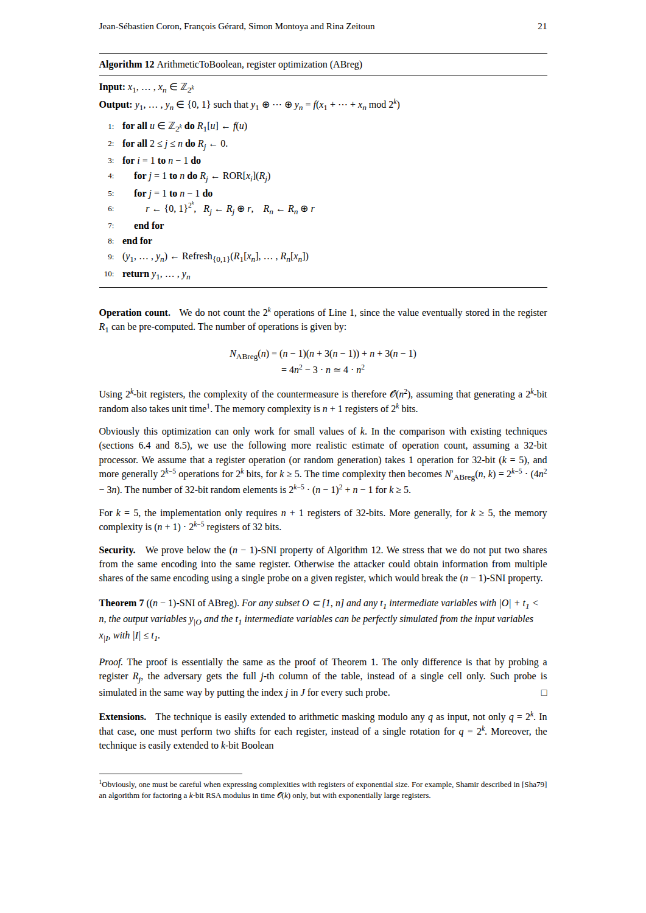Jean-Sébastien Coron, François Gérard, Simon Montoya and Rina Zeitoun 21
Algorithm 12 ArithmeticToBoolean, register optimization (ABreg)
Input: x1, … , xn ∈ ℤ2k
Output: y1, … , yn ∈ {0, 1} such that y1 ⊕ ⋯ ⊕ yn = f(x1 + ⋯ + xn mod 2k)
for all u ∈ ℤ2k do R1[u] ← f(u)
for all 2 ≤ j ≤ n do Rj ← 0.
for i = 1 to n − 1 do
for j = 1 to n do Rj ← ROR[xi](Rj)
for j = 1 to n − 1 do
r ← {0, 1}2k, Rj ← Rj ⊕ r, Rn ← Rn ⊕ r
end for
end for
(y1, … , yn) ← Refresh{0,1}(R1[xn], … , Rn[xn])
return y1, … , yn
Operation count. We do not count the 2k operations of Line 1, since the value eventually stored in the register R1 can be pre-computed. The number of operations is given by:
NABreg(n) = (n − 1)(n + 3(n − 1)) + n + 3(n − 1) = 4n2 − 3 · n ≃ 4 · n2
Using 2k-bit registers, the complexity of the countermeasure is therefore 𝒪(n2), assuming that generating a 2k-bit random also takes unit time1. The memory complexity is n + 1 registers of 2k bits.
Obviously this optimization can only work for small values of k. In the comparison with existing techniques (sections 6.4 and 8.5), we use the following more realistic estimate of operation count, assuming a 32-bit processor. We assume that a register operation (or random generation) takes 1 operation for 32-bit (k = 5), and more generally 2k−5 operations for 2k bits, for k ≥ 5. The time complexity then becomes N′ABreg(n, k) = 2k−5 · (4n2 − 3n). The number of 32-bit random elements is 2k−5 · (n − 1)2 + n − 1 for k ≥ 5.
For k = 5, the implementation only requires n + 1 registers of 32-bits. More generally, for k ≥ 5, the memory complexity is (n + 1) · 2k−5 registers of 32 bits.
Security. We prove below the (n − 1)-SNI property of Algorithm 12. We stress that we do not put two shares from the same encoding into the same register. Otherwise the attacker could obtain information from multiple shares of the same encoding using a single probe on a given register, which would break the (n − 1)-SNI property.
Theorem 7 ((n − 1)-SNI of ABreg). For any subset O ⊂ [1, n] and any t1 intermediate variables with |O| + t1 < n, the output variables y|O and the t1 intermediate variables can be perfectly simulated from the input variables x|I, with |I| ≤ t1.
Proof. The proof is essentially the same as the proof of Theorem 1. The only difference is that by probing a register Rj, the adversary gets the full j-th column of the table, instead of a single cell only. Such probe is simulated in the same way by putting the index j in J for every such probe. □
Extensions. The technique is easily extended to arithmetic masking modulo any q as input, not only q = 2k. In that case, one must perform two shifts for each register, instead of a single rotation for q = 2k. Moreover, the technique is easily extended to k-bit Boolean
1Obviously, one must be careful when expressing complexities with registers of exponential size. For example, Shamir described in [Sha79] an algorithm for factoring a k-bit RSA modulus in time 𝒪(k) only, but with exponentially large registers.